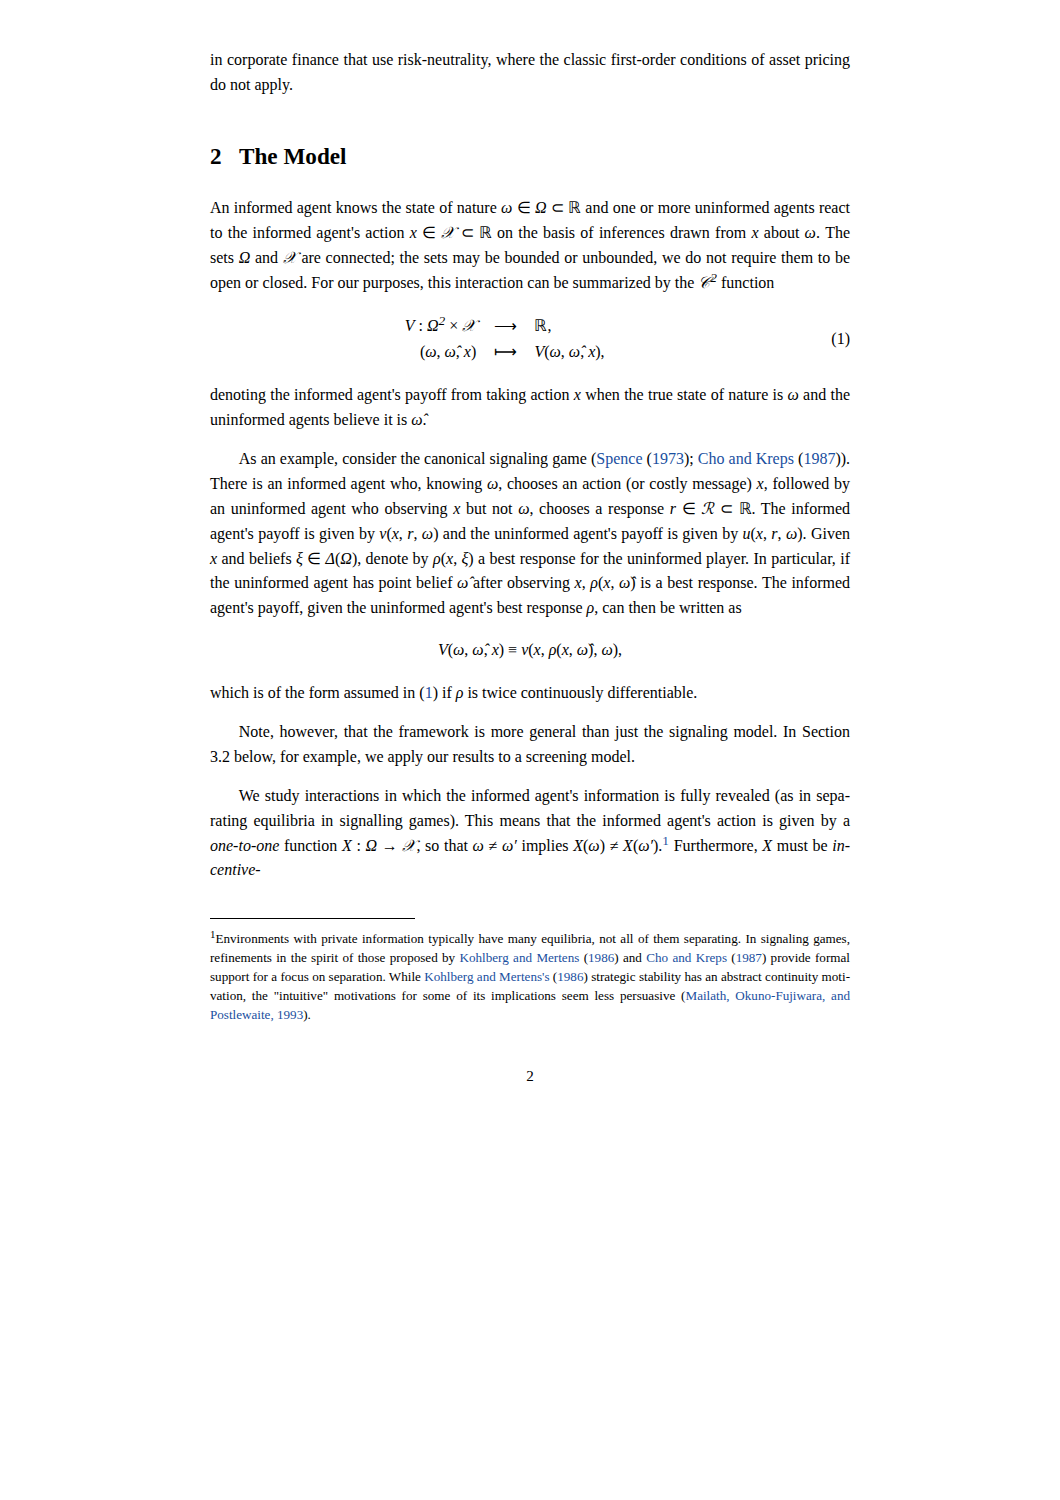in corporate finance that use risk-neutrality, where the classic first-order conditions of asset pricing do not apply.
2 The Model
An informed agent knows the state of nature ω ∈ Ω ⊂ ℝ and one or more uninformed agents react to the informed agent's action x ∈ 𝒳 ⊂ ℝ on the basis of inferences drawn from x about ω. The sets Ω and 𝒳 are connected; the sets may be bounded or unbounded, we do not require them to be open or closed. For our purposes, this interaction can be summarized by the 𝒞2 function
| V : Ω 2 × 𝒳 | ⟶ | ℝ, |
| ( ω , ω̂ , x ) | ⟼ | V ( ω , ω̂ , x ), |
(1)
denoting the informed agent's payoff from taking action x when the true state of nature is ω and the uninformed agents believe it is ω̂.
As an example, consider the canonical signaling game (Spence (1973); Cho and Kreps (1987)). There is an informed agent who, knowing ω, chooses an action (or costly message) x, followed by an uninformed agent who observing x but not ω, chooses a response r ∈ ℛ ⊂ ℝ. The informed agent's payoff is given by v(x, r, ω) and the uninformed agent's payoff is given by u(x, r, ω). Given x and beliefs ξ ∈ Δ(Ω), denote by ρ(x, ξ) a best response for the uninformed player. In particular, if the uninformed agent has point belief ω̂ after observing x, ρ(x, ω̂) is a best response. The informed agent's payoff, given the uninformed agent's best response ρ, can then be written as
V(ω, ω̂, x) ≡ v(x, ρ(x, ω̂), ω),
which is of the form assumed in (1) if ρ is twice continuously differentiable.
Note, however, that the framework is more general than just the signaling model. In Section 3.2 below, for example, we apply our results to a screening model.
We study interactions in which the informed agent's information is fully revealed (as in separating equilibria in signalling games). This means that the informed agent's action is given by a one-to-one function X : Ω → 𝒳, so that ω ≠ ω′ implies X(ω) ≠ X(ω′).1 Furthermore, X must be incentive-
1Environments with private information typically have many equilibria, not all of them separating. In signaling games, refinements in the spirit of those proposed by Kohlberg and Mertens (1986) and Cho and Kreps (1987) provide formal support for a focus on separation. While Kohlberg and Mertens's (1986) strategic stability has an abstract continuity motivation, the "intuitive" motivations for some of its implications seem less persuasive (Mailath, Okuno-Fujiwara, and Postlewaite, 1993).
2